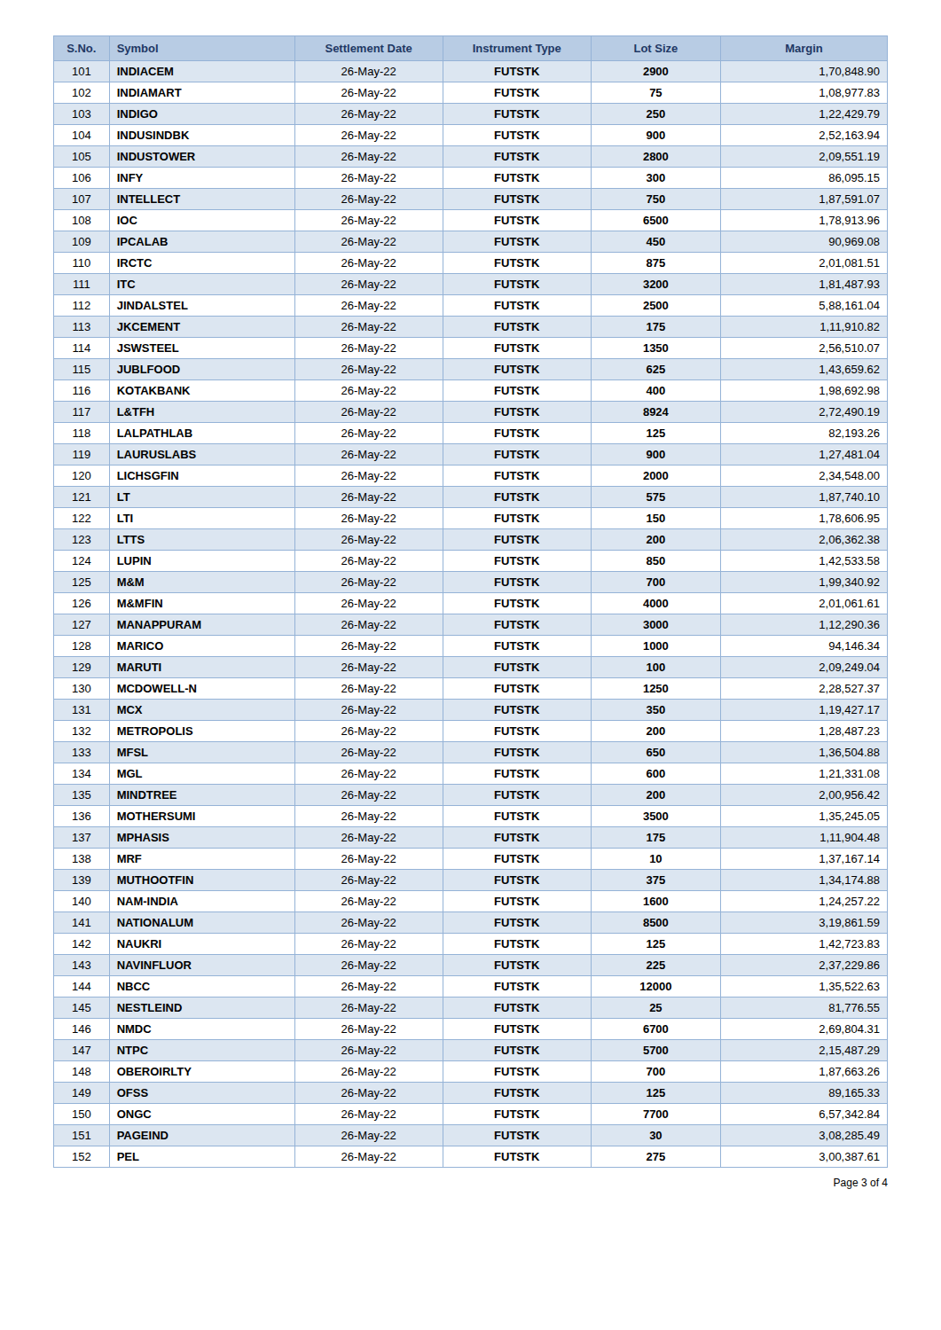| S.No. | Symbol | Settlement Date | Instrument Type | Lot Size | Margin |
| --- | --- | --- | --- | --- | --- |
| 101 | INDIACEM | 26-May-22 | FUTSTK | 2900 | 1,70,848.90 |
| 102 | INDIAMART | 26-May-22 | FUTSTK | 75 | 1,08,977.83 |
| 103 | INDIGO | 26-May-22 | FUTSTK | 250 | 1,22,429.79 |
| 104 | INDUSINDBK | 26-May-22 | FUTSTK | 900 | 2,52,163.94 |
| 105 | INDUSTOWER | 26-May-22 | FUTSTK | 2800 | 2,09,551.19 |
| 106 | INFY | 26-May-22 | FUTSTK | 300 | 86,095.15 |
| 107 | INTELLECT | 26-May-22 | FUTSTK | 750 | 1,87,591.07 |
| 108 | IOC | 26-May-22 | FUTSTK | 6500 | 1,78,913.96 |
| 109 | IPCALAB | 26-May-22 | FUTSTK | 450 | 90,969.08 |
| 110 | IRCTC | 26-May-22 | FUTSTK | 875 | 2,01,081.51 |
| 111 | ITC | 26-May-22 | FUTSTK | 3200 | 1,81,487.93 |
| 112 | JINDALSTEL | 26-May-22 | FUTSTK | 2500 | 5,88,161.04 |
| 113 | JKCEMENT | 26-May-22 | FUTSTK | 175 | 1,11,910.82 |
| 114 | JSWSTEEL | 26-May-22 | FUTSTK | 1350 | 2,56,510.07 |
| 115 | JUBLFOOD | 26-May-22 | FUTSTK | 625 | 1,43,659.62 |
| 116 | KOTAKBANK | 26-May-22 | FUTSTK | 400 | 1,98,692.98 |
| 117 | L&TFH | 26-May-22 | FUTSTK | 8924 | 2,72,490.19 |
| 118 | LALPATHLAB | 26-May-22 | FUTSTK | 125 | 82,193.26 |
| 119 | LAURUSLABS | 26-May-22 | FUTSTK | 900 | 1,27,481.04 |
| 120 | LICHSGFIN | 26-May-22 | FUTSTK | 2000 | 2,34,548.00 |
| 121 | LT | 26-May-22 | FUTSTK | 575 | 1,87,740.10 |
| 122 | LTI | 26-May-22 | FUTSTK | 150 | 1,78,606.95 |
| 123 | LTTS | 26-May-22 | FUTSTK | 200 | 2,06,362.38 |
| 124 | LUPIN | 26-May-22 | FUTSTK | 850 | 1,42,533.58 |
| 125 | M&M | 26-May-22 | FUTSTK | 700 | 1,99,340.92 |
| 126 | M&MFIN | 26-May-22 | FUTSTK | 4000 | 2,01,061.61 |
| 127 | MANAPPURAM | 26-May-22 | FUTSTK | 3000 | 1,12,290.36 |
| 128 | MARICO | 26-May-22 | FUTSTK | 1000 | 94,146.34 |
| 129 | MARUTI | 26-May-22 | FUTSTK | 100 | 2,09,249.04 |
| 130 | MCDOWELL-N | 26-May-22 | FUTSTK | 1250 | 2,28,527.37 |
| 131 | MCX | 26-May-22 | FUTSTK | 350 | 1,19,427.17 |
| 132 | METROPOLIS | 26-May-22 | FUTSTK | 200 | 1,28,487.23 |
| 133 | MFSL | 26-May-22 | FUTSTK | 650 | 1,36,504.88 |
| 134 | MGL | 26-May-22 | FUTSTK | 600 | 1,21,331.08 |
| 135 | MINDTREE | 26-May-22 | FUTSTK | 200 | 2,00,956.42 |
| 136 | MOTHERSUMI | 26-May-22 | FUTSTK | 3500 | 1,35,245.05 |
| 137 | MPHASIS | 26-May-22 | FUTSTK | 175 | 1,11,904.48 |
| 138 | MRF | 26-May-22 | FUTSTK | 10 | 1,37,167.14 |
| 139 | MUTHOOTFIN | 26-May-22 | FUTSTK | 375 | 1,34,174.88 |
| 140 | NAM-INDIA | 26-May-22 | FUTSTK | 1600 | 1,24,257.22 |
| 141 | NATIONALUM | 26-May-22 | FUTSTK | 8500 | 3,19,861.59 |
| 142 | NAUKRI | 26-May-22 | FUTSTK | 125 | 1,42,723.83 |
| 143 | NAVINFLUOR | 26-May-22 | FUTSTK | 225 | 2,37,229.86 |
| 144 | NBCC | 26-May-22 | FUTSTK | 12000 | 1,35,522.63 |
| 145 | NESTLEIND | 26-May-22 | FUTSTK | 25 | 81,776.55 |
| 146 | NMDC | 26-May-22 | FUTSTK | 6700 | 2,69,804.31 |
| 147 | NTPC | 26-May-22 | FUTSTK | 5700 | 2,15,487.29 |
| 148 | OBEROIRLTY | 26-May-22 | FUTSTK | 700 | 1,87,663.26 |
| 149 | OFSS | 26-May-22 | FUTSTK | 125 | 89,165.33 |
| 150 | ONGC | 26-May-22 | FUTSTK | 7700 | 6,57,342.84 |
| 151 | PAGEIND | 26-May-22 | FUTSTK | 30 | 3,08,285.49 |
| 152 | PEL | 26-May-22 | FUTSTK | 275 | 3,00,387.61 |
Page 3 of 4